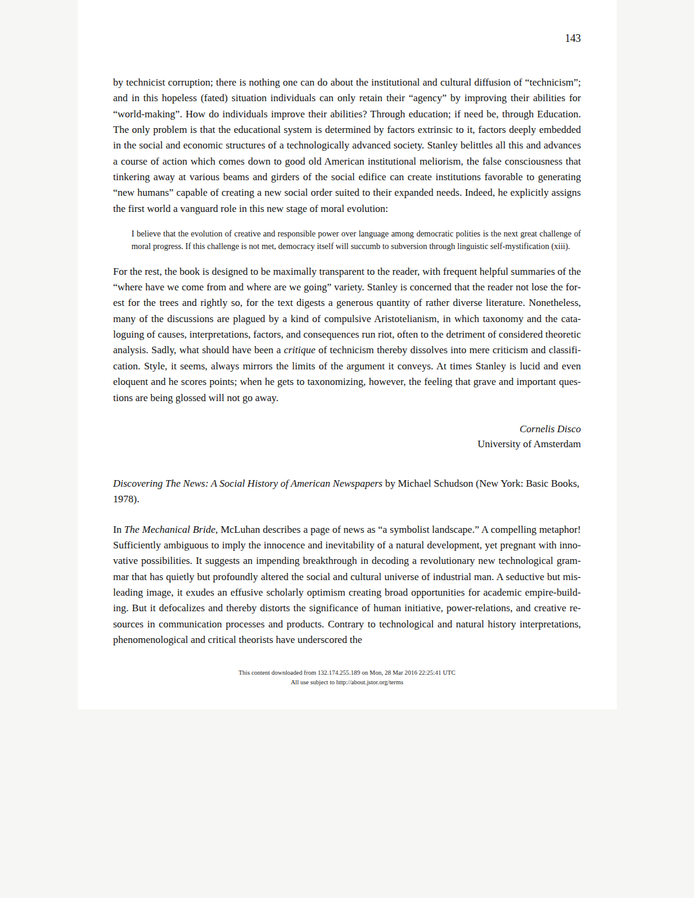143
by technicist corruption; there is nothing one can do about the institutional and cultural diffusion of “technicism”; and in this hopeless (fated) situation individuals can only retain their “agency” by improving their abilities for “world-making”. How do individuals improve their abilities? Through education; if need be, through Education. The only problem is that the educational system is determined by factors extrinsic to it, factors deeply embedded in the social and economic structures of a technologically advanced society. Stanley belittles all this and advances a course of action which comes down to good old American institutional meliorism, the false consciousness that tinkering away at various beams and girders of the social edifice can create institutions favorable to generating “new humans” capable of creating a new social order suited to their expanded needs. Indeed, he explicitly assigns the first world a vanguard role in this new stage of moral evolution:
I believe that the evolution of creative and responsible power over language among democratic polities is the next great challenge of moral progress. If this challenge is not met, democracy itself will succumb to subversion through linguistic self-mystification (xiii).
For the rest, the book is designed to be maximally transparent to the reader, with frequent helpful summaries of the “where have we come from and where are we going” variety. Stanley is concerned that the reader not lose the forest for the trees and rightly so, for the text digests a generous quantity of rather diverse literature. Nonetheless, many of the discussions are plagued by a kind of compulsive Aristotelianism, in which taxonomy and the cataloguing of causes, interpretations, factors, and consequences run riot, often to the detriment of considered theoretic analysis. Sadly, what should have been a critique of technicism thereby dissolves into mere criticism and classification. Style, it seems, always mirrors the limits of the argument it conveys. At times Stanley is lucid and even eloquent and he scores points; when he gets to taxonomizing, however, the feeling that grave and important questions are being glossed will not go away.
Cornelis Disco
University of Amsterdam
Discovering The News: A Social History of American Newspapers by Michael Schudson (New York: Basic Books, 1978).
In The Mechanical Bride, McLuhan describes a page of news as “a symbolist landscape.” A compelling metaphor! Sufficiently ambiguous to imply the innocence and inevitability of a natural development, yet pregnant with innovative possibilities. It suggests an impending breakthrough in decoding a revolutionary new technological grammar that has quietly but profoundly altered the social and cultural universe of industrial man. A seductive but misleading image, it exudes an effusive scholarly optimism creating broad opportunities for academic empire-building. But it defocalizes and thereby distorts the significance of human initiative, power-relations, and creative resources in communication processes and products. Contrary to technological and natural history interpretations, phenomenological and critical theorists have underscored the
This content downloaded from 132.174.255.189 on Mon, 28 Mar 2016 22:25:41 UTC
All use subject to http://about.jstor.org/terms